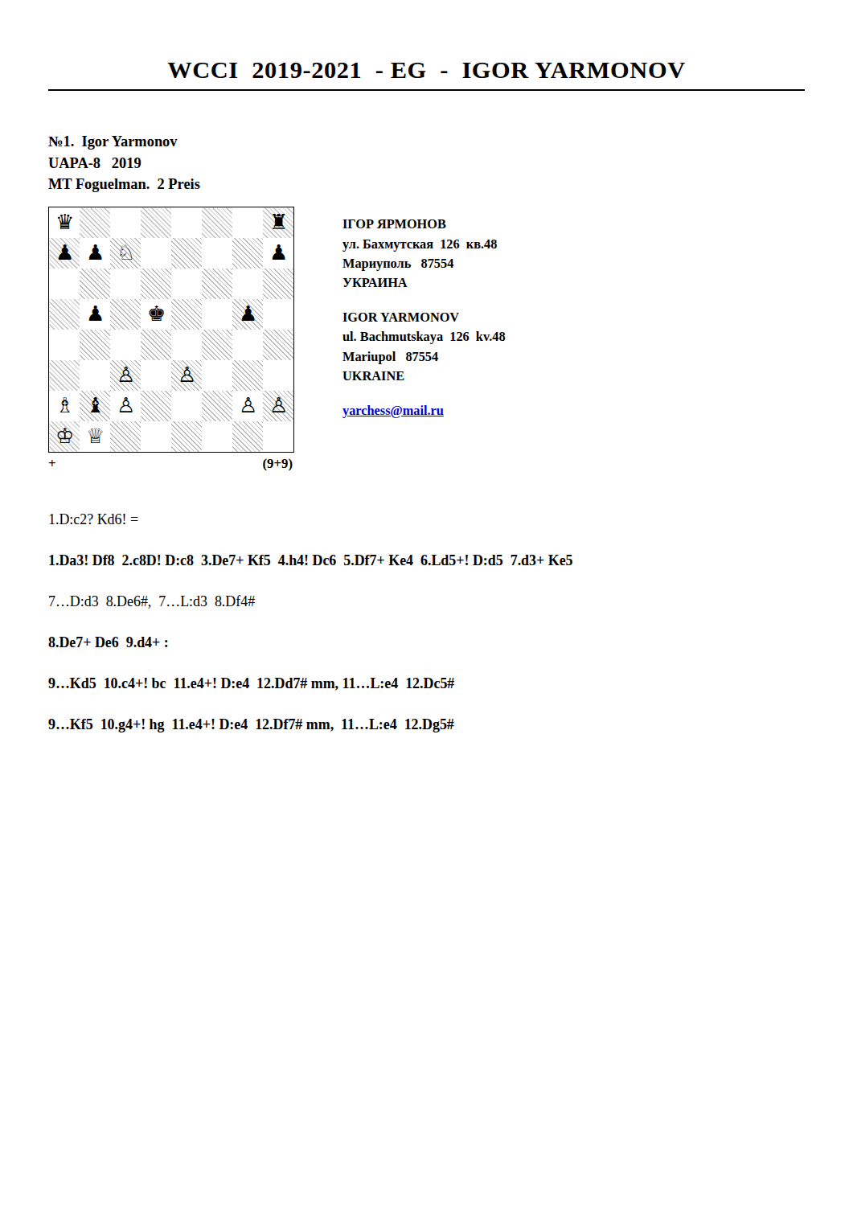WCCI 2019-2021 - EG - IGOR YARMONOV
№1. Igor Yarmonov
UAPA-8 2019
MT Foguelman. 2 Preis
| ♛ | | | | | | | ♜ |
| ♟ | ♟ | ♘ | | | | | ♟ |
| | ♟ | | ♚ | | | ♟ | |
| | | ♙ | | ♙ | | | |
| ♗ | ♝ | ♙ | | | | ♙ | ♙ |
| ♔ | ♕ | | | | | | |
+(9+9)
ІГОР ЯРМОНОВ
ул. Бахмутская 126 кв.48
Мариуполь 87554
УКРАИНА
IGOR YARMONOV
ul. Bachmutskaya 126 kv.48
Mariupol 87554
UKRAINE
yarchess@mail.ru
1.D:c2? Kd6! =
1.Da3! Df8 2.c8D! D:c8 3.De7+ Kf5 4.h4! Dc6 5.Df7+ Ke4 6.Ld5+! D:d5 7.d3+ Ke5
7…D:d3 8.De6#, 7…L:d3 8.Df4#
8.De7+ De6 9.d4+ :
9…Kd5 10.c4+! bc 11.e4+! D:e4 12.Dd7# mm, 11…L:e4 12.Dc5#
9…Kf5 10.g4+! hg 11.e4+! D:e4 12.Df7# mm, 11…L:e4 12.Dg5#